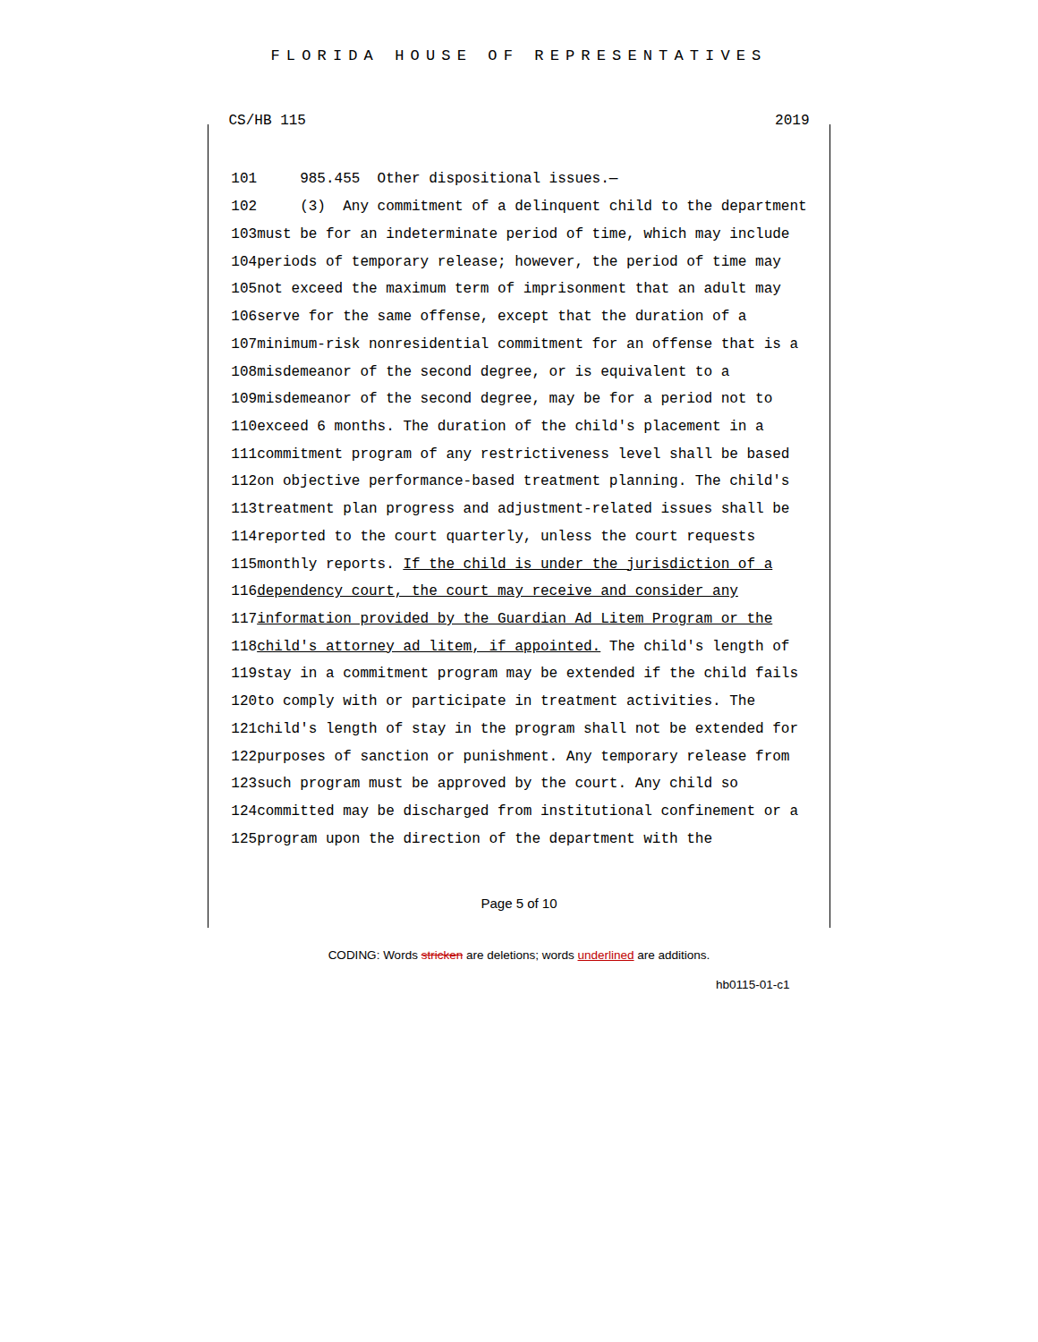FLORIDA HOUSE OF REPRESENTATIVES
CS/HB 115 2019
| 101 | 985.455 Other dispositional issues.— |
| 102 | (3) Any commitment of a delinquent child to the department |
| 103 | must be for an indeterminate period of time, which may include |
| 104 | periods of temporary release; however, the period of time may |
| 105 | not exceed the maximum term of imprisonment that an adult may |
| 106 | serve for the same offense, except that the duration of a |
| 107 | minimum-risk nonresidential commitment for an offense that is a |
| 108 | misdemeanor of the second degree, or is equivalent to a |
| 109 | misdemeanor of the second degree, may be for a period not to |
| 110 | exceed 6 months. The duration of the child's placement in a |
| 111 | commitment program of any restrictiveness level shall be based |
| 112 | on objective performance-based treatment planning. The child's |
| 113 | treatment plan progress and adjustment-related issues shall be |
| 114 | reported to the court quarterly, unless the court requests |
| 115 | monthly reports. If the child is under the jurisdiction of a |
| 116 | dependency court, the court may receive and consider any |
| 117 | information provided by the Guardian Ad Litem Program or the |
| 118 | child's attorney ad litem, if appointed. The child's length of |
| 119 | stay in a commitment program may be extended if the child fails |
| 120 | to comply with or participate in treatment activities. The |
| 121 | child's length of stay in the program shall not be extended for |
| 122 | purposes of sanction or punishment. Any temporary release from |
| 123 | such program must be approved by the court. Any child so |
| 124 | committed may be discharged from institutional confinement or a |
| 125 | program upon the direction of the department with the |
Page 5 of 10
CODING: Words stricken are deletions; words underlined are additions.
hb0115-01-c1